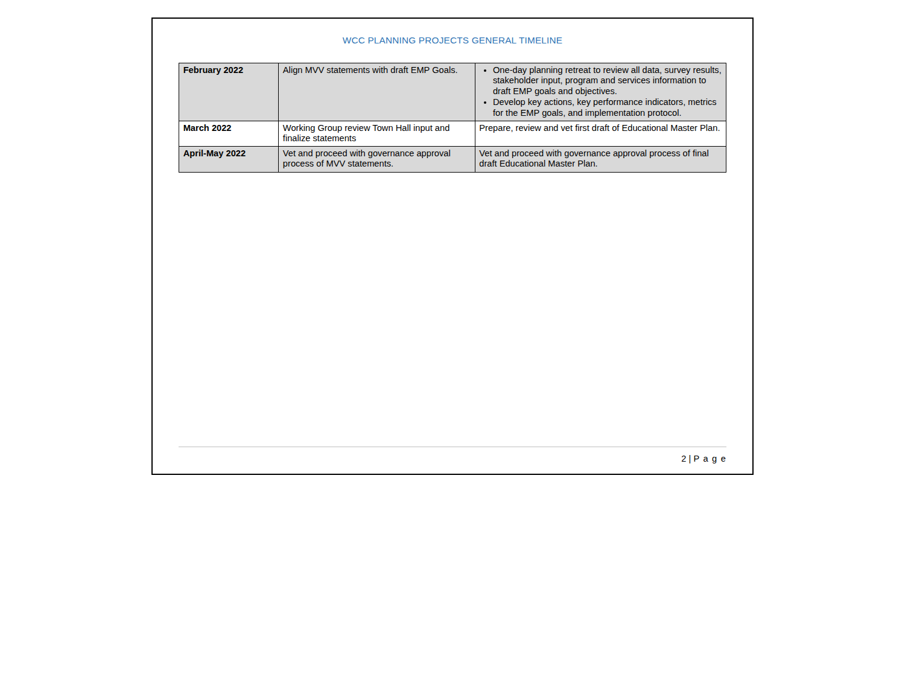WCC PLANNING PROJECTS GENERAL TIMELINE
| February 2022 | Align MVV statements with draft EMP Goals. | One-day planning retreat to review all data, survey results, stakeholder input, program and services information to draft EMP goals and objectives. Develop key actions, key performance indicators, metrics for the EMP goals, and implementation protocol. |
| March 2022 | Working Group review Town Hall input and finalize statements | Prepare, review and vet first draft of Educational Master Plan. |
| April-May 2022 | Vet and proceed with governance approval process of MVV statements. | Vet and proceed with governance approval process of final draft Educational Master Plan. |
2 | P a g e